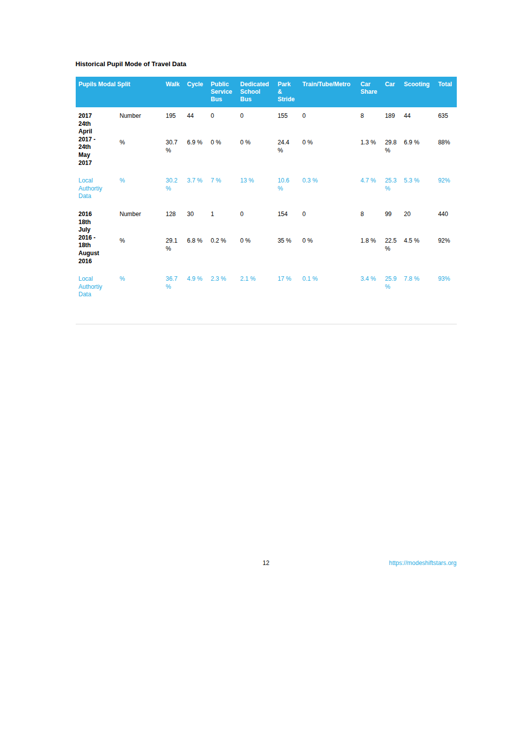Historical Pupil Mode of Travel Data
| Pupils Modal Split | Walk | Cycle | Public Service Bus | Dedicated School Bus | Park & Stride | Train/Tube/Metro | Car Share | Car | Scooting | Total |
| --- | --- | --- | --- | --- | --- | --- | --- | --- | --- | --- |
| 2017 24th April 2017 - 24th May 2017 | Number | 195 | 44 | 0 | 0 | 155 | 0 | 8 | 189 | 44 | 635 |
| % | 30.7 % | 6.9 % | 0 % | 0 % | 24.4 % | 0 % | 1.3 % | 29.8 % | 6.9 % | 88% |
| Local Authortiy Data | % | 30.2 % | 3.7 % | 7 % | 13 % | 10.6 % | 0.3 % | 4.7 % | 25.3 % | 5.3 % | 92% |
| 2016 18th July 2016 - 18th August 2016 | Number | 128 | 30 | 1 | 0 | 154 | 0 | 8 | 99 | 20 | 440 |
| % | 29.1 % | 6.8 % | 0.2 % | 0 % | 35 % | 0 % | 1.8 % | 22.5 % | 4.5 % | 92% |
| Local Authortiy Data | % | 36.7 % | 4.9 % | 2.3 % | 2.1 % | 17 % | 0.1 % | 3.4 % | 25.9 % | 7.8 % | 93% |
12
https://modeshiftstars.org